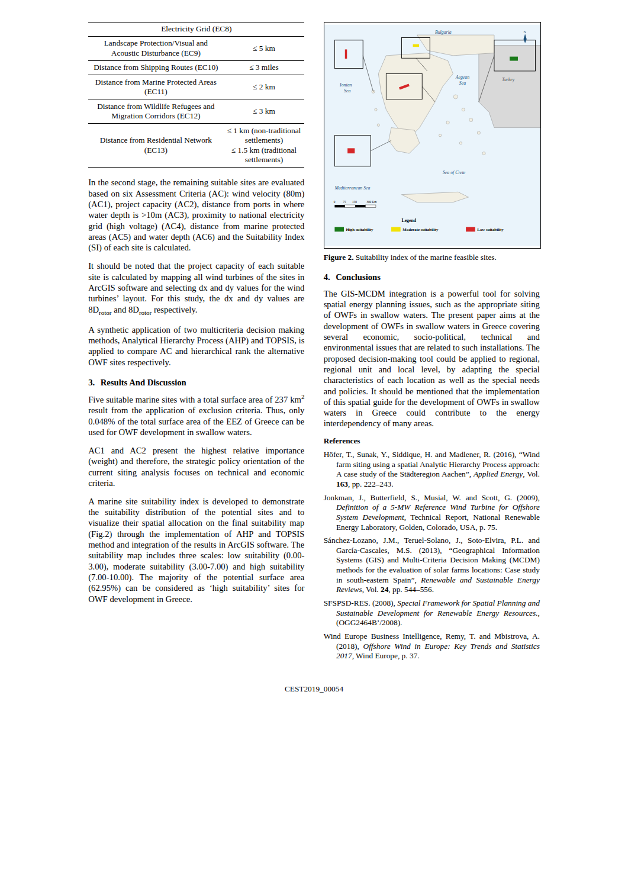| Electricity Grid (EC8) |
| Landscape Protection/Visual and Acoustic Disturbance (EC9) | ≤ 5 km |
| Distance from Shipping Routes (EC10) | ≤ 3 miles |
| Distance from Marine Protected Areas (EC11) | ≤ 2 km |
| Distance from Wildlife Refugees and Migration Corridors (EC12) | ≤ 3 km |
| Distance from Residential Network (EC13) | ≤ 1 km (non-traditional settlements) ≤ 1.5 km (traditional settlements) |
In the second stage, the remaining suitable sites are evaluated based on six Assessment Criteria (AC): wind velocity (80m) (AC1), project capacity (AC2), distance from ports in where water depth is >10m (AC3), proximity to national electricity grid (high voltage) (AC4), distance from marine protected areas (AC5) and water depth (AC6) and the Suitability Index (SI) of each site is calculated.
It should be noted that the project capacity of each suitable site is calculated by mapping all wind turbines of the sites in ArcGIS software and selecting dx and dy values for the wind turbines’ layout. For this study, the dx and dy values are 8Drotor and 8Drotor respectively.
A synthetic application of two multicriteria decision making methods, Analytical Hierarchy Process (AHP) and TOPSIS, is applied to compare AC and hierarchical rank the alternative OWF sites respectively.
3. Results And Discussion
Five suitable marine sites with a total surface area of 237 km2 result from the application of exclusion criteria. Thus, only 0.048% of the total surface area of the EEZ of Greece can be used for OWF development in swallow waters.
AC1 and AC2 present the highest relative importance (weight) and therefore, the strategic policy orientation of the current siting analysis focuses on technical and economic criteria.
A marine site suitability index is developed to demonstrate the suitability distribution of the potential sites and to visualize their spatial allocation on the final suitability map (Fig.2) through the implementation of AHP and TOPSIS method and integration of the results in ArcGIS software. The suitability map includes three scales: low suitability (0.00-3.00), moderate suitability (3.00-7.00) and high suitability (7.00-10.00). The majority of the potential surface area (62.95%) can be considered as ‘high suitability’ sites for OWF development in Greece.
Bulgaria Aegean Sea Turkey Ionian Sea Sea of Crete Mediterranean Sea N 0 75 150 300 Km Legend High suitability Moderate suitability Low suitability
Figure 2. Suitability index of the marine feasible sites.
4. Conclusions
The GIS-MCDM integration is a powerful tool for solving spatial energy planning issues, such as the appropriate siting of OWFs in swallow waters. The present paper aims at the development of OWFs in swallow waters in Greece covering several economic, socio-political, technical and environmental issues that are related to such installations. The proposed decision-making tool could be applied to regional, regional unit and local level, by adapting the special characteristics of each location as well as the special needs and policies. It should be mentioned that the implementation of this spatial guide for the development of OWFs in swallow waters in Greece could contribute to the energy interdependency of many areas.
References
Höfer, T., Sunak, Y., Siddique, H. and Madlener, R. (2016), “Wind farm siting using a spatial Analytic Hierarchy Process approach: A case study of the Städteregion Aachen”, Applied Energy, Vol. 163, pp. 222–243.
Jonkman, J., Butterfield, S., Musial, W. and Scott, G. (2009), Definition of a 5-MW Reference Wind Turbine for Offshore System Development, Technical Report, National Renewable Energy Laboratory, Golden, Colorado, USA, p. 75.
Sánchez-Lozano, J.M., Teruel-Solano, J., Soto-Elvira, P.L. and García-Cascales, M.S. (2013), “Geographical Information Systems (GIS) and Multi-Criteria Decision Making (MCDM) methods for the evaluation of solar farms locations: Case study in south-eastern Spain”, Renewable and Sustainable Energy Reviews, Vol. 24, pp. 544–556.
SFSPSD-RES. (2008), Special Framework for Spatial Planning and Sustainable Development for Renewable Energy Resources., (OGG2464B’/2008).
Wind Europe Business Intelligence, Remy, T. and Mbistrova, A. (2018), Offshore Wind in Europe: Key Trends and Statistics 2017, Wind Europe, p. 37.
CEST2019_00054